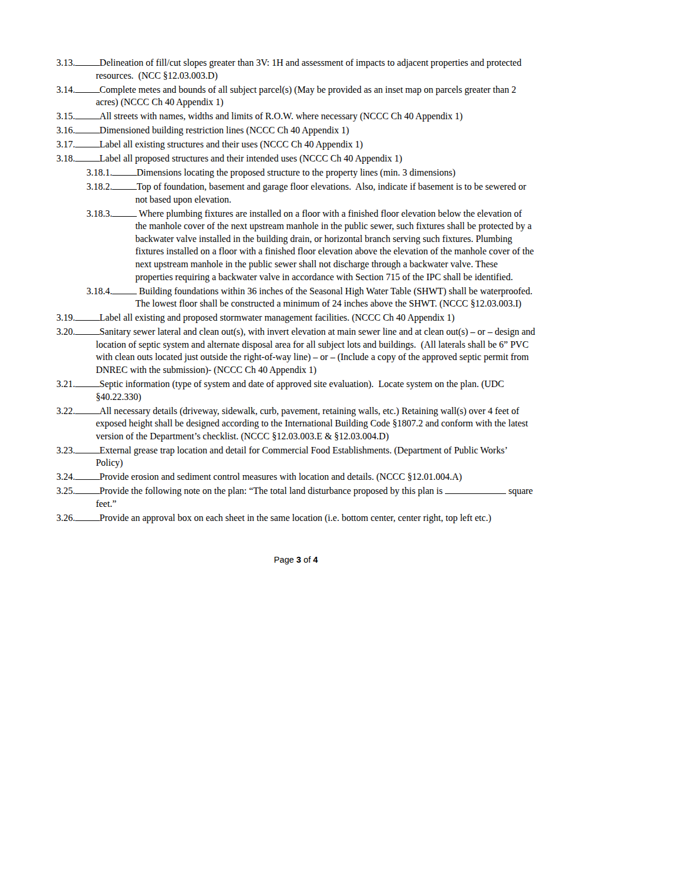3.13. Delineation of fill/cut slopes greater than 3V: 1H and assessment of impacts to adjacent properties and protected resources. (NCC §12.03.003.D)
3.14. Complete metes and bounds of all subject parcel(s) (May be provided as an inset map on parcels greater than 2 acres) (NCCC Ch 40 Appendix 1)
3.15. All streets with names, widths and limits of R.O.W. where necessary (NCCC Ch 40 Appendix 1)
3.16. Dimensioned building restriction lines (NCCC Ch 40 Appendix 1)
3.17. Label all existing structures and their uses (NCCC Ch 40 Appendix 1)
3.18. Label all proposed structures and their intended uses (NCCC Ch 40 Appendix 1)
3.18.1. Dimensions locating the proposed structure to the property lines (min. 3 dimensions)
3.18.2. Top of foundation, basement and garage floor elevations. Also, indicate if basement is to be sewered or not based upon elevation.
3.18.3. Where plumbing fixtures are installed on a floor with a finished floor elevation below the elevation of the manhole cover of the next upstream manhole in the public sewer, such fixtures shall be protected by a backwater valve installed in the building drain, or horizontal branch serving such fixtures. Plumbing fixtures installed on a floor with a finished floor elevation above the elevation of the manhole cover of the next upstream manhole in the public sewer shall not discharge through a backwater valve. These properties requiring a backwater valve in accordance with Section 715 of the IPC shall be identified.
3.18.4. Building foundations within 36 inches of the Seasonal High Water Table (SHWT) shall be waterproofed. The lowest floor shall be constructed a minimum of 24 inches above the SHWT. (NCCC §12.03.003.I)
3.19. Label all existing and proposed stormwater management facilities. (NCCC Ch 40 Appendix 1)
3.20. Sanitary sewer lateral and clean out(s), with invert elevation at main sewer line and at clean out(s) – or – design and location of septic system and alternate disposal area for all subject lots and buildings. (All laterals shall be 6” PVC with clean outs located just outside the right-of-way line) – or – (Include a copy of the approved septic permit from DNREC with the submission)- (NCCC Ch 40 Appendix 1)
3.21. Septic information (type of system and date of approved site evaluation). Locate system on the plan. (UDC §40.22.330)
3.22. All necessary details (driveway, sidewalk, curb, pavement, retaining walls, etc.) Retaining wall(s) over 4 feet of exposed height shall be designed according to the International Building Code §1807.2 and conform with the latest version of the Department’s checklist. (NCCC §12.03.003.E & §12.03.004.D)
3.23. External grease trap location and detail for Commercial Food Establishments. (Department of Public Works’ Policy)
3.24. Provide erosion and sediment control measures with location and details. (NCCC §12.01.004.A)
3.25. Provide the following note on the plan: “The total land disturbance proposed by this plan is square feet.”
3.26. Provide an approval box on each sheet in the same location (i.e. bottom center, center right, top left etc.)
Page 3 of 4